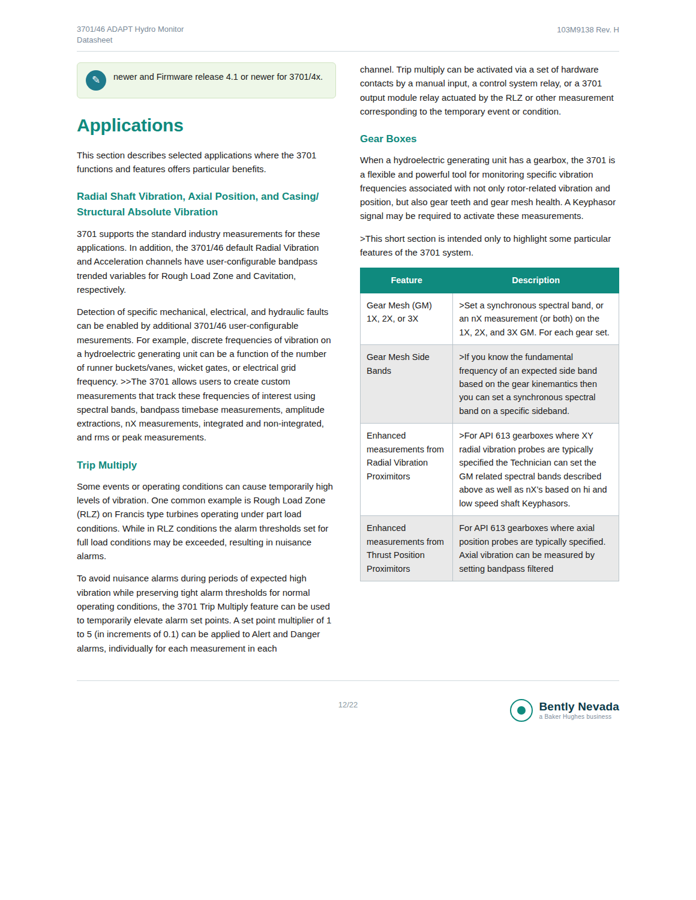3701/46 ADAPT Hydro Monitor Datasheet
103M9138 Rev. H
✎
newer and Firmware release 4.1 or newer for 3701/4x.
Applications
This section describes selected applications where the 3701 functions and features offers particular benefits.
Radial Shaft Vibration, Axial Position, and Casing/ Structural Absolute Vibration
3701 supports the standard industry measurements for these applications. In addition, the 3701/46 default Radial Vibration and Acceleration channels have user-configurable bandpass trended variables for Rough Load Zone and Cavitation, respectively.
Detection of specific mechanical, electrical, and hydraulic faults can be enabled by additional 3701/46 user-configurable mesurements. For example, discrete frequencies of vibration on a hydroelectric generating unit can be a function of the number of runner buckets/vanes, wicket gates, or electrical grid frequency. >>The 3701 allows users to create custom measurements that track these frequencies of interest using spectral bands, bandpass timebase measurements, amplitude extractions, nX measurements, integrated and non-integrated, and rms or peak measurements.
Trip Multiply
Some events or operating conditions can cause temporarily high levels of vibration. One common example is Rough Load Zone (RLZ) on Francis type turbines operating under part load conditions. While in RLZ conditions the alarm thresholds set for full load conditions may be exceeded, resulting in nuisance alarms.
To avoid nuisance alarms during periods of expected high vibration while preserving tight alarm thresholds for normal operating conditions, the 3701 Trip Multiply feature can be used to temporarily elevate alarm set points. A set point multiplier of 1 to 5 (in increments of 0.1) can be applied to Alert and Danger alarms, individually for each measurement in each
channel. Trip multiply can be activated via a set of hardware contacts by a manual input, a control system relay, or a 3701 output module relay actuated by the RLZ or other measurement corresponding to the temporary event or condition.
Gear Boxes
When a hydroelectric generating unit has a gearbox, the 3701 is a flexible and powerful tool for monitoring specific vibration frequencies associated with not only rotor-related vibration and position, but also gear teeth and gear mesh health. A Keyphasor signal may be required to activate these measurements.
>This short section is intended only to highlight some particular features of the 3701 system.
| Feature | Description |
| --- | --- |
| Gear Mesh (GM) 1X, 2X, or 3X | >Set a synchronous spectral band, or an nX measurement (or both) on the 1X, 2X, and 3X GM. For each gear set. |
| Gear Mesh Side Bands | >If you know the fundamental frequency of an expected side band based on the gear kinemantics then you can set a synchronous spectral band on a specific sideband. |
| Enhanced measurements from Radial Vibration Proximitors | >For API 613 gearboxes where XY radial vibration probes are typically specified the Technician can set the GM related spectral bands described above as well as nX’s based on hi and low speed shaft Keyphasors. |
| Enhanced measurements from Thrust Position Proximitors | For API 613 gearboxes where axial position probes are typically specified. Axial vibration can be measured by setting bandpass filtered |
12/22
Bently Nevada a Baker Hughes business